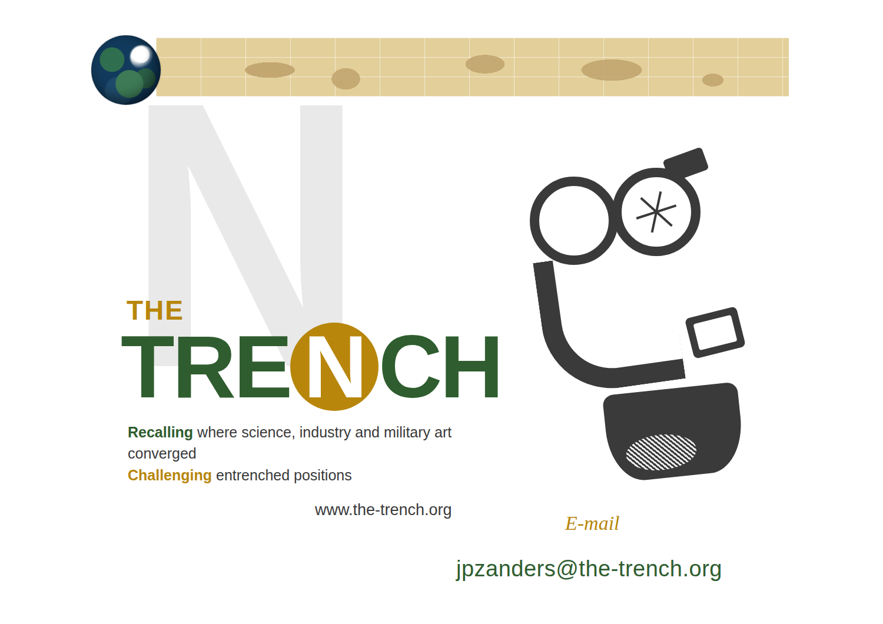N
THE
TRENCH
Recalling where science, industry and military art converged
Challenging entrenched positions
www.the-trench.org
E-mail
jpzanders@the-trench.org